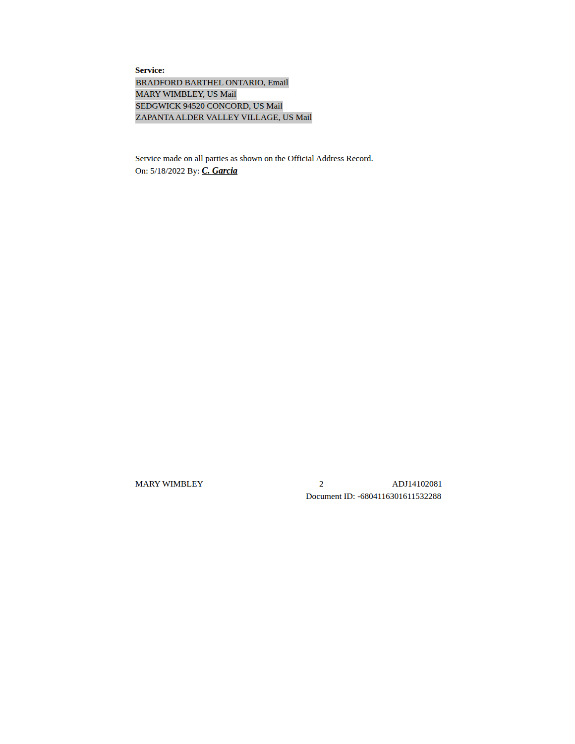Service:
BRADFORD BARTHEL ONTARIO, Email
MARY WIMBLEY, US Mail
SEDGWICK 94520 CONCORD, US Mail
ZAPANTA ALDER VALLEY VILLAGE, US Mail
Service made on all parties as shown on the Official Address Record.
On: 5/18/2022 By: C. Garcia
MARY WIMBLEY
2
ADJ14102081
Document ID: -6804116301611532288